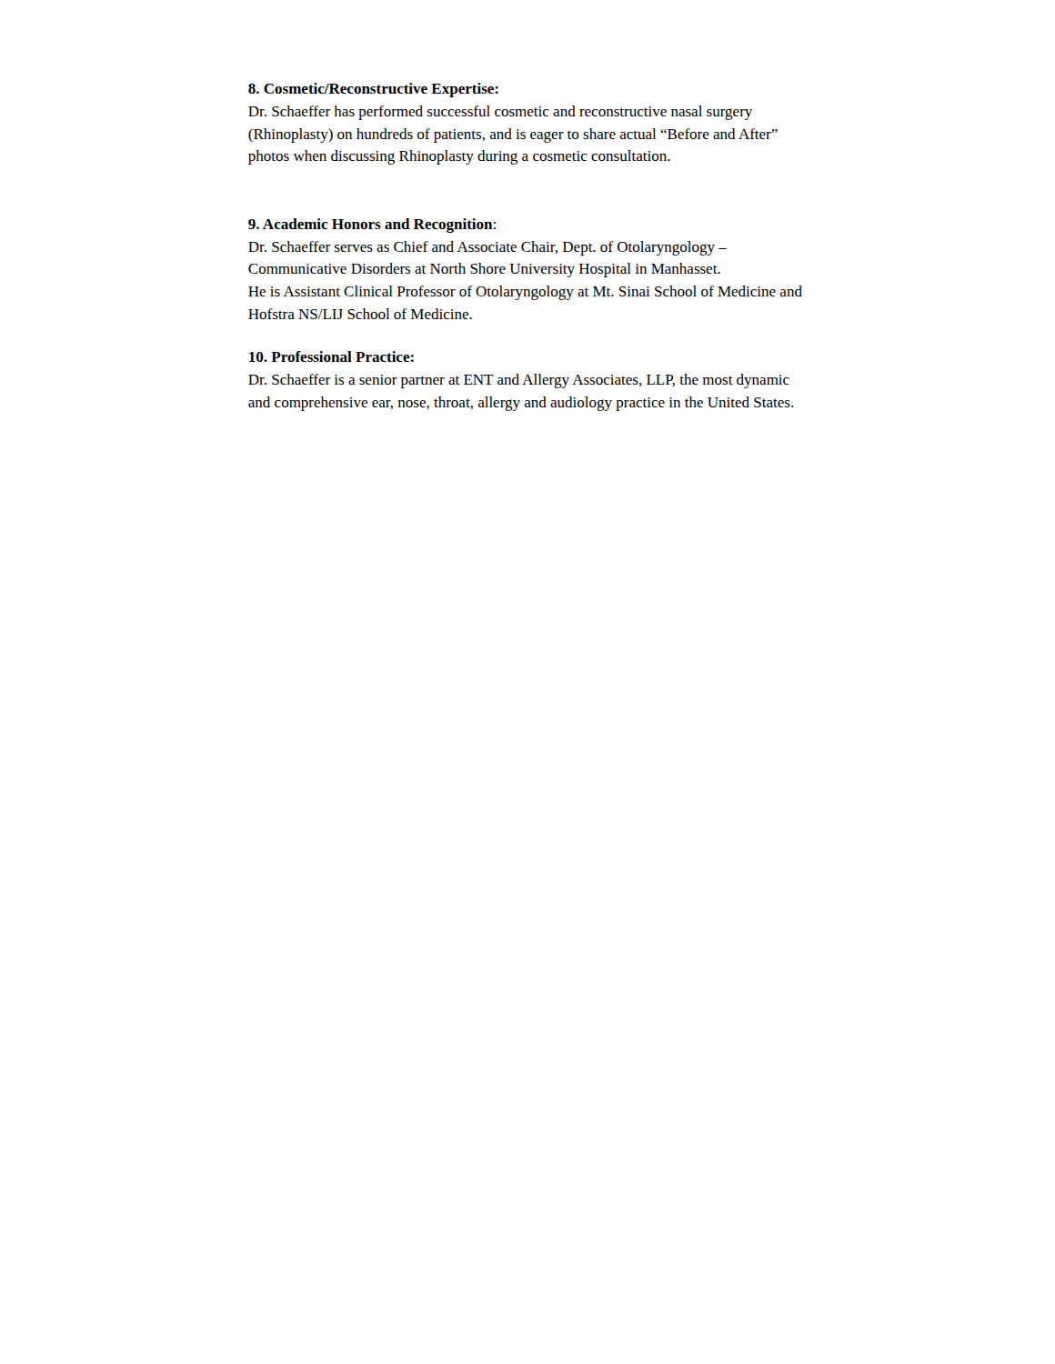8. Cosmetic/Reconstructive Expertise:
Dr. Schaeffer has performed successful cosmetic and reconstructive nasal surgery (Rhinoplasty) on hundreds of patients, and is eager to share actual “Before and After” photos when discussing Rhinoplasty during a cosmetic consultation.
9. Academic Honors and Recognition
:
Dr. Schaeffer serves as Chief and Associate Chair, Dept. of Otolaryngology – Communicative Disorders at North Shore University Hospital in Manhasset.
He is Assistant Clinical Professor of Otolaryngology at Mt. Sinai School of Medicine and Hofstra NS/LIJ School of Medicine.
10. Professional Practice:
Dr. Schaeffer is a senior partner at ENT and Allergy Associates, LLP, the most dynamic and comprehensive ear, nose, throat, allergy and audiology practice in the United States.